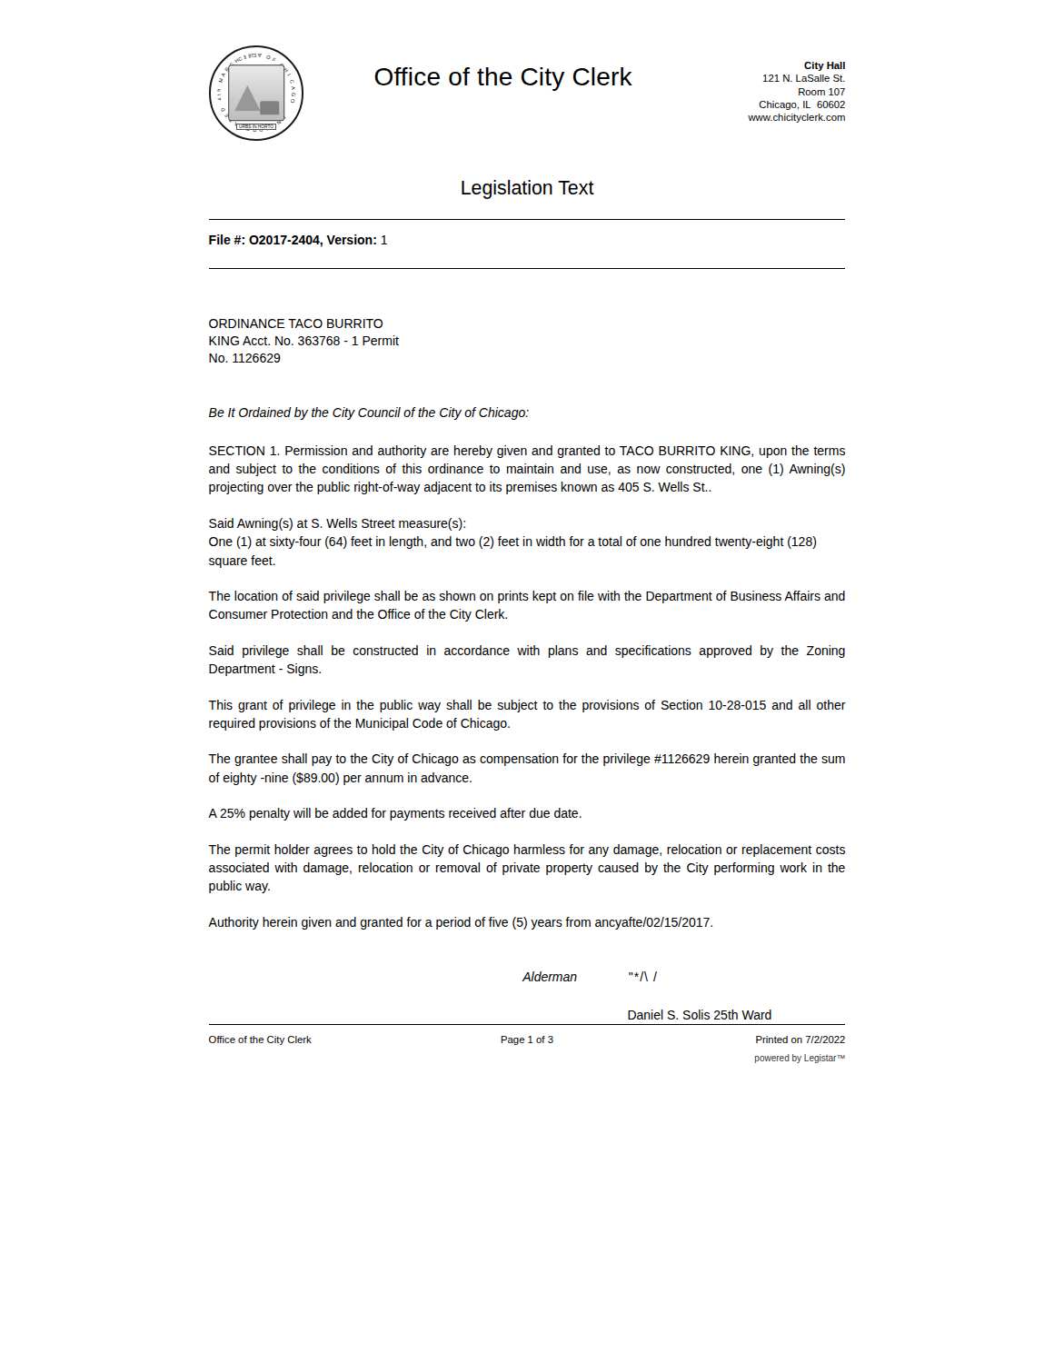C I T Y O F C H I C A G O I N C O R P O R A T E D 4 t h M A R C H 1 8 3 7
URBS IN HORTO
Office of the City Clerk
City Hall
121 N. LaSalle St.
Room 107
Chicago, IL 60602
www.chicityclerk.com
Legislation Text
File #: O2017-2404, Version: 1
ORDINANCE TACO BURRITO
KING Acct. No. 363768 - 1 Permit
No. 1126629
Be It Ordained by the City Council of the City of Chicago:
SECTION 1. Permission and authority are hereby given and granted to TACO BURRITO KING, upon the terms and subject to the conditions of this ordinance to maintain and use, as now constructed, one (1) Awning(s) projecting over the public right-of-way adjacent to its premises known as 405 S. Wells St..
Said Awning(s) at S. Wells Street measure(s): One (1) at sixty-four (64) feet in length, and two (2) feet in width for a total of one hundred twenty-eight (128) square feet.
The location of said privilege shall be as shown on prints kept on file with the Department of Business Affairs and Consumer Protection and the Office of the City Clerk.
Said privilege shall be constructed in accordance with plans and specifications approved by the Zoning Department - Signs.
This grant of privilege in the public way shall be subject to the provisions of Section 10-28-015 and all other required provisions of the Municipal Code of Chicago.
The grantee shall pay to the City of Chicago as compensation for the privilege #1126629 herein granted the sum of eighty -nine ($89.00) per annum in advance.
A 25% penalty will be added for payments received after due date.
The permit holder agrees to hold the City of Chicago harmless for any damage, relocation or replacement costs associated with damage, relocation or removal of private property caused by the City performing work in the public way.
Authority herein given and granted for a period of five (5) years from ancyafte/02/15/2017.
Alderman "*/\ /
Daniel S. Solis 25th Ward
Office of the City Clerk
Page 1 of 3
Printed on 7/2/2022
powered by Legistar™